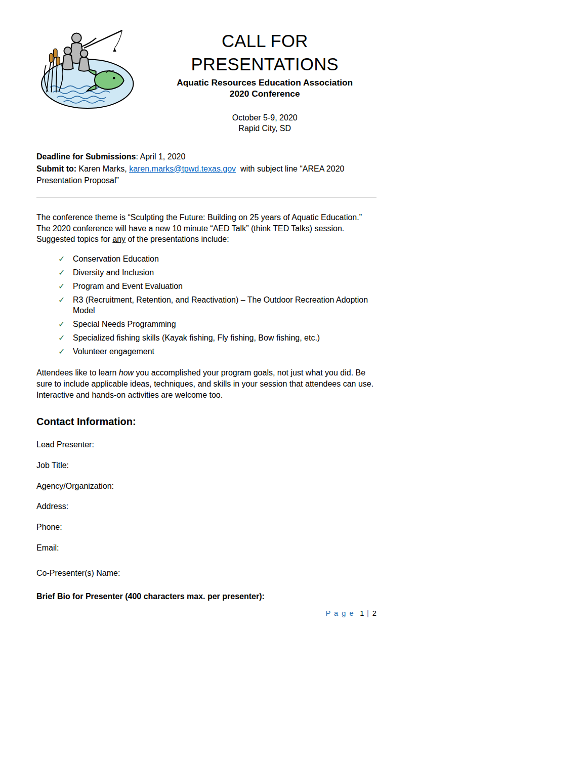CALL FOR PRESENTATIONS
Aquatic Resources Education Association
2020 Conference
October 5-9, 2020
Rapid City, SD
Deadline for Submissions: April 1, 2020
Submit to: Karen Marks, karen.marks@tpwd.texas.gov with subject line “AREA 2020 Presentation Proposal”
The conference theme is “Sculpting the Future: Building on 25 years of Aquatic Education.” The 2020 conference will have a new 10 minute “AED Talk” (think TED Talks) session. Suggested topics for any of the presentations include:
Conservation Education
Diversity and Inclusion
Program and Event Evaluation
R3 (Recruitment, Retention, and Reactivation) – The Outdoor Recreation Adoption Model
Special Needs Programming
Specialized fishing skills (Kayak fishing, Fly fishing, Bow fishing, etc.)
Volunteer engagement
Attendees like to learn how you accomplished your program goals, not just what you did. Be sure to include applicable ideas, techniques, and skills in your session that attendees can use. Interactive and hands-on activities are welcome too.
Contact Information:
Lead Presenter:
Job Title:
Agency/Organization:
Address:
Phone:
Email:
Co-Presenter(s) Name:
Brief Bio for Presenter (400 characters max. per presenter):
P a g e 1 | 2